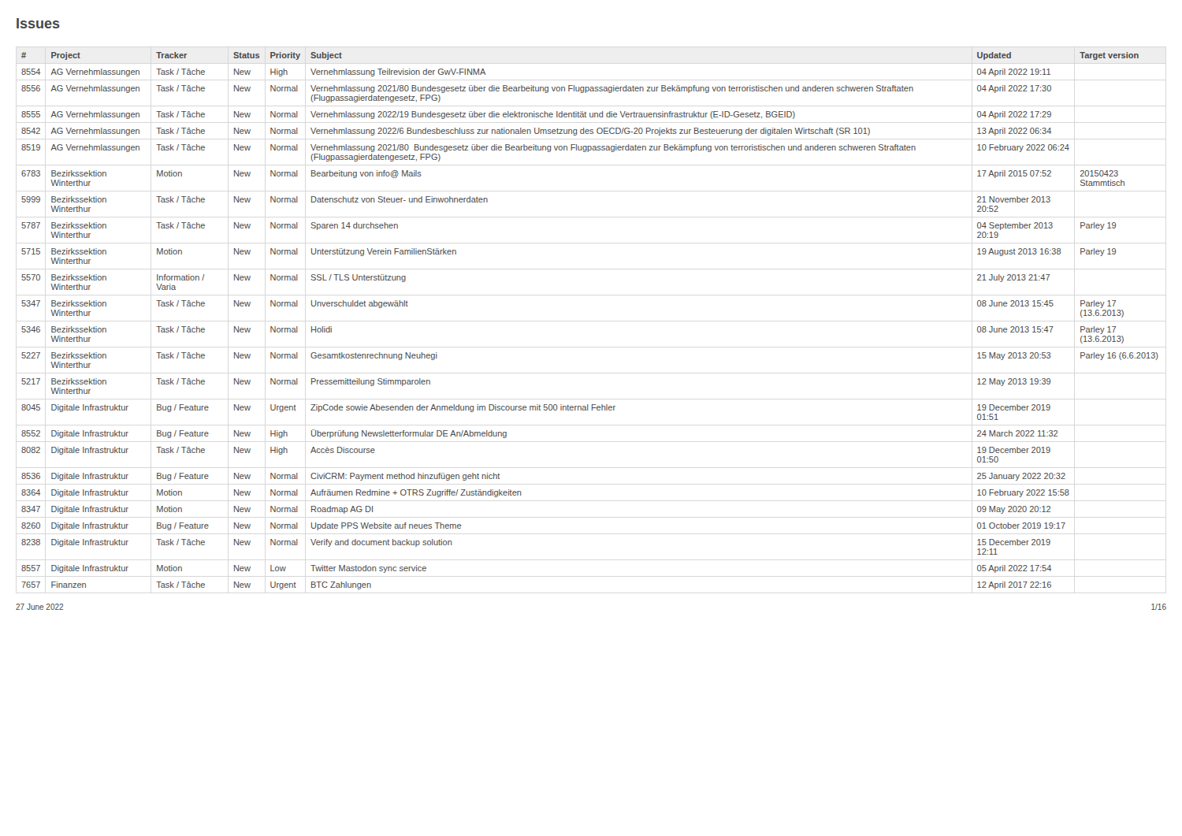Issues
| # | Project | Tracker | Status | Priority | Subject | Updated | Target version |
| --- | --- | --- | --- | --- | --- | --- | --- |
| 8554 | AG Vernehmlassungen | Task / Tâche | New | High | Vernehmlassung Teilrevision der GwV-FINMA | 04 April 2022 19:11 | |
| 8556 | AG Vernehmlassungen | Task / Tâche | New | Normal | Vernehmlassung 2021/80 Bundesgesetz über die Bearbeitung von Flugpassagierdaten zur Bekämpfung von terroristischen und anderen schweren Straftaten (Flugpassagierdatengesetz, FPG) | 04 April 2022 17:30 | |
| 8555 | AG Vernehmlassungen | Task / Tâche | New | Normal | Vernehmlassung 2022/19 Bundesgesetz über die elektronische Identität und die Vertrauensinfrastruktur (E-ID-Gesetz, BGEID) | 04 April 2022 17:29 | |
| 8542 | AG Vernehmlassungen | Task / Tâche | New | Normal | Vernehmlassung 2022/6 Bundesbeschluss zur nationalen Umsetzung des OECD/G-20 Projekts zur Besteuerung der digitalen Wirtschaft (SR 101) | 13 April 2022 06:34 | |
| 8519 | AG Vernehmlassungen | Task / Tâche | New | Normal | Vernehmlassung 2021/80 Bundesgesetz über die Bearbeitung von Flugpassagierdaten zur Bekämpfung von terroristischen und anderen schweren Straftaten (Flugpassagierdatengesetz, FPG) | 10 February 2022 06:24 | |
| 6783 | Bezirkssektion Winterthur | Motion | New | Normal | Bearbeitung von info@ Mails | 17 April 2015 07:52 | 20150423 Stammtisch |
| 5999 | Bezirkssektion Winterthur | Task / Tâche | New | Normal | Datenschutz von Steuer- und Einwohnerdaten | 21 November 2013 20:52 | |
| 5787 | Bezirkssektion Winterthur | Task / Tâche | New | Normal | Sparen 14 durchsehen | 04 September 2013 20:19 | Parley 19 |
| 5715 | Bezirkssektion Winterthur | Motion | New | Normal | Unterstützung Verein FamilienStärken | 19 August 2013 16:38 | Parley 19 |
| 5570 | Bezirkssektion Winterthur | Information / Varia | New | Normal | SSL / TLS Unterstützung | 21 July 2013 21:47 | |
| 5347 | Bezirkssektion Winterthur | Task / Tâche | New | Normal | Unverschuldet abgewählt | 08 June 2013 15:45 | Parley 17 (13.6.2013) |
| 5346 | Bezirkssektion Winterthur | Task / Tâche | New | Normal | Holidi | 08 June 2013 15:47 | Parley 17 (13.6.2013) |
| 5227 | Bezirkssektion Winterthur | Task / Tâche | New | Normal | Gesamtkostenrechnung Neuhegi | 15 May 2013 20:53 | Parley 16 (6.6.2013) |
| 5217 | Bezirkssektion Winterthur | Task / Tâche | New | Normal | Pressemitteilung Stimmparolen | 12 May 2013 19:39 | |
| 8045 | Digitale Infrastruktur | Bug / Feature | New | Urgent | ZipCode sowie Abesenden der Anmeldung im Discourse mit 500 internal Fehler | 19 December 2019 01:51 | |
| 8552 | Digitale Infrastruktur | Bug / Feature | New | High | Überprüfung Newsletterformular DE An/Abmeldung | 24 March 2022 11:32 | |
| 8082 | Digitale Infrastruktur | Task / Tâche | New | High | Accès Discourse | 19 December 2019 01:50 | |
| 8536 | Digitale Infrastruktur | Bug / Feature | New | Normal | CiviCRM: Payment method hinzufügen geht nicht | 25 January 2022 20:32 | |
| 8364 | Digitale Infrastruktur | Motion | New | Normal | Aufräumen Redmine + OTRS Zugriffe/ Zuständigkeiten | 10 February 2022 15:58 | |
| 8347 | Digitale Infrastruktur | Motion | New | Normal | Roadmap AG DI | 09 May 2020 20:12 | |
| 8260 | Digitale Infrastruktur | Bug / Feature | New | Normal | Update PPS Website auf neues Theme | 01 October 2019 19:17 | |
| 8238 | Digitale Infrastruktur | Task / Tâche | New | Normal | Verify and document backup solution | 15 December 2019 12:11 | |
| 8557 | Digitale Infrastruktur | Motion | New | Low | Twitter Mastodon sync service | 05 April 2022 17:54 | |
| 7657 | Finanzen | Task / Tâche | New | Urgent | BTC Zahlungen | 12 April 2017 22:16 | |
27 June 2022 1/16